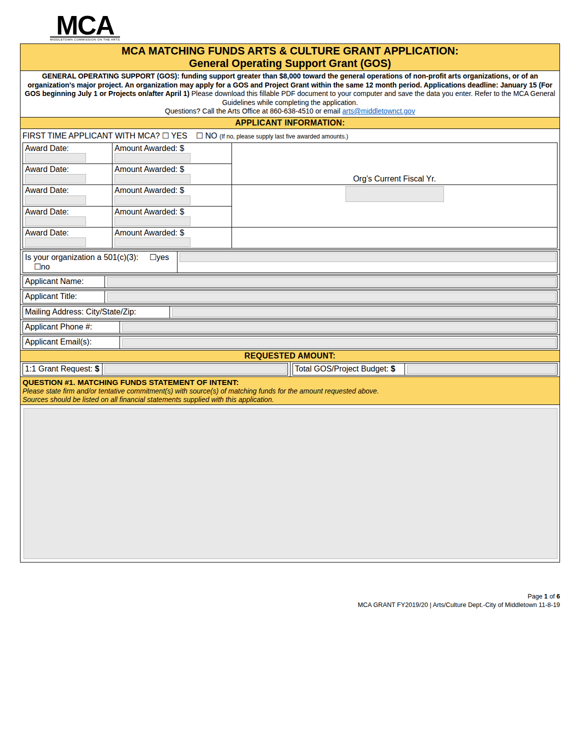MCA
MIDDLETOWN COMMISSION ON THE ARTS
| MCA MATCHING FUNDS ARTS & CULTURE GRANT APPLICATION: General Operating Support Grant (GOS) |
| GENERAL OPERATING SUPPORT (GOS): funding support greater than $8,000 toward the general operations of non-profit arts organizations, or of an organization’s major project. An organization may apply for a GOS and Project Grant within the same 12 month period. Applications deadline: January 15 (For GOS beginning July 1 or Projects on/after April 1) Please download this fillable PDF document to your computer and save the data you enter. Refer to the MCA General Guidelines while completing the application. Questions? Call the Arts Office at 860-638-4510 or email arts@middletownct.gov |
| APPLICANT INFORMATION: |
| FIRST TIME APPLICANT WITH MCA? ☐ YES ☐ NO (If no, please supply last five awarded amounts.) / Award Date: / Amount Awarded: $ / Org’s Current Fiscal Yr. / / Award Date: / Amount Awarded: $ / / Award Date: / Amount Awarded: $ / / / Award Date: / Amount Awarded: $ / / Award Date: / Amount Awarded: $ / / |
| / Is your organization a 501(c)(3): ☐ yes ☐ no / / |
| / Applicant Name: / / |
| / Applicant Title: / / |
| / Mailing Address: City/State/Zip: / / |
| / Applicant Phone #: / / |
| / Applicant Email(s): / / |
| REQUESTED AMOUNT: |
| / 1:1 Grant Request: $ / / | / Total GOS/Project Budget: $ / / |
| QUESTION #1. MATCHING FUNDS STATEMENT OF INTENT: Please state firm and/or tentative commitment(s) with source(s) of matching funds for the amount requested above. Sources should be listed on all financial statements supplied with this application. |
Page 1 of 6
MCA GRANT FY2019/20 | Arts/Culture Dept.-City of Middletown 11-8-19